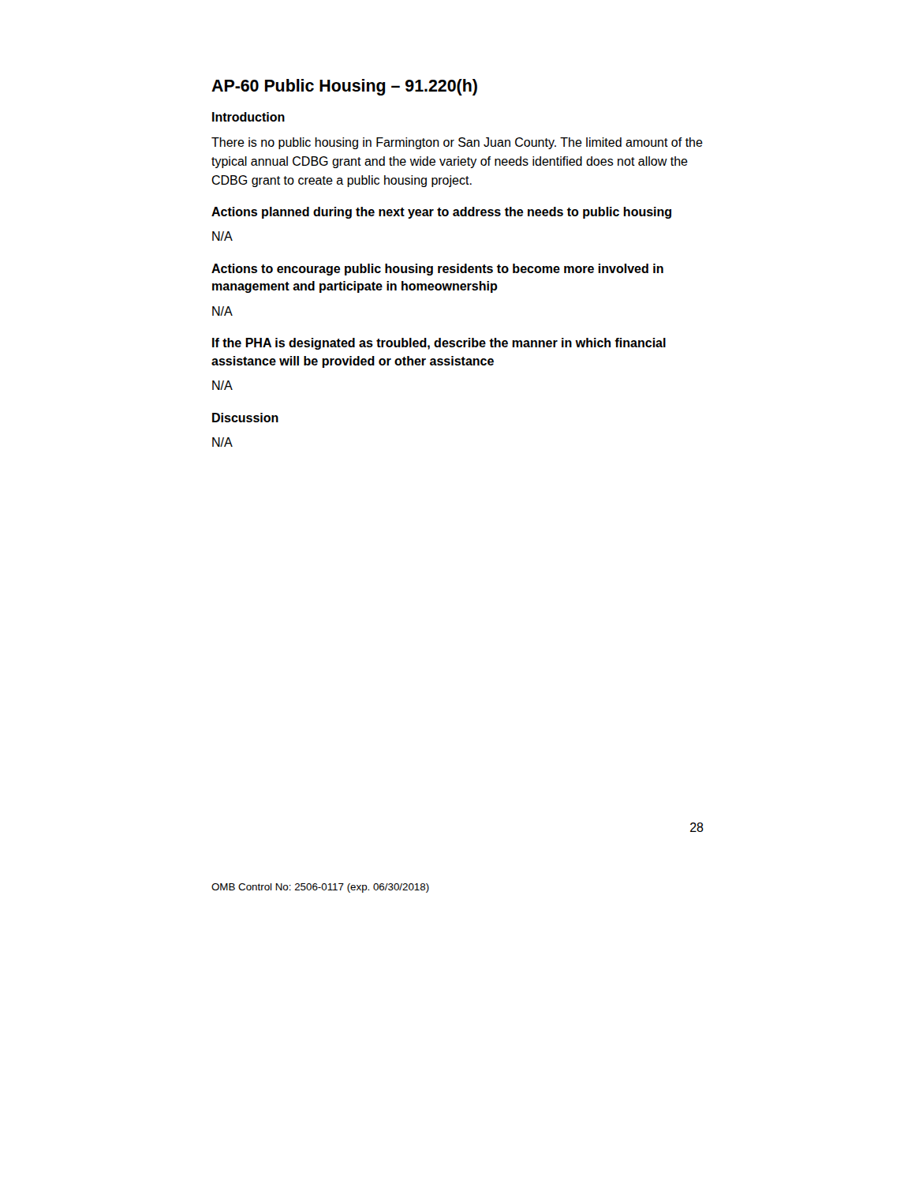AP-60 Public Housing – 91.220(h)
Introduction
There is no public housing in Farmington or San Juan County. The limited amount of the typical annual CDBG grant and the wide variety of needs identified does not allow the CDBG grant to create a public housing project.
Actions planned during the next year to address the needs to public housing
N/A
Actions to encourage public housing residents to become more involved in management and participate in homeownership
N/A
If the PHA is designated as troubled, describe the manner in which financial assistance will be provided or other assistance
N/A
Discussion
N/A
28
OMB Control No: 2506-0117 (exp. 06/30/2018)